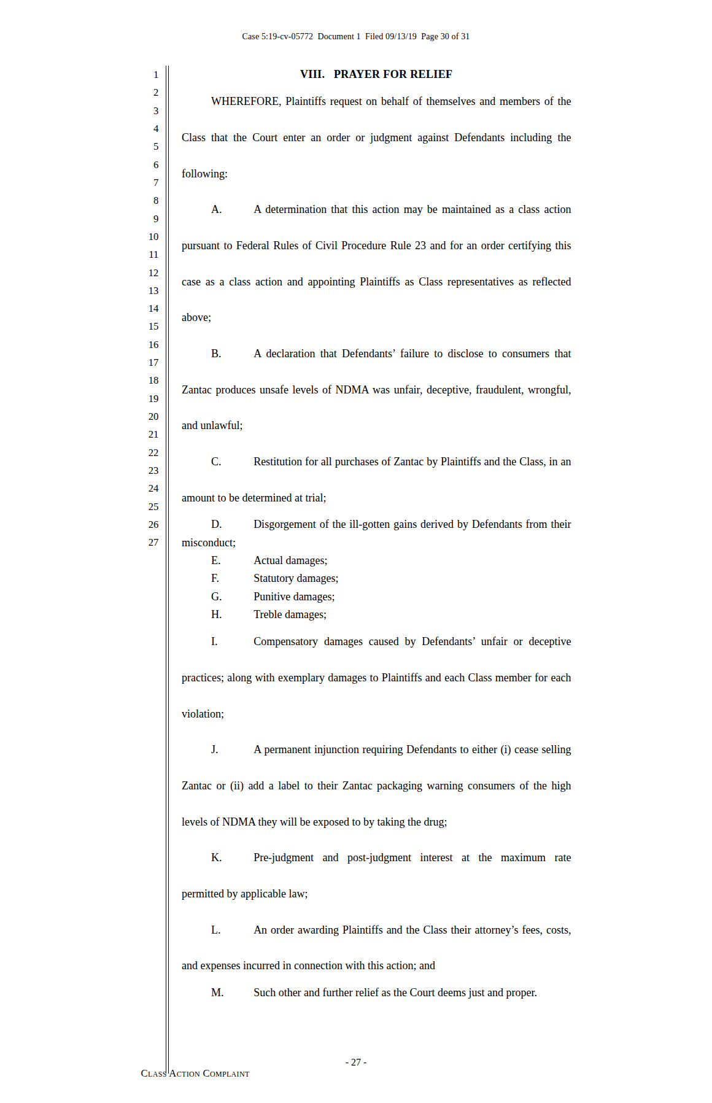Case 5:19-cv-05772 Document 1 Filed 09/13/19 Page 30 of 31
1
2
3
4
5
6
7
8
9
10
11
12
13
14
15
16
17
18
19
20
21
22
23
24
25
26
27
VIII. Prayer for Relief
WHEREFORE, Plaintiffs request on behalf of themselves and members of the Class that the Court enter an order or judgment against Defendants including the following:
A. A determination that this action may be maintained as a class action pursuant to Federal Rules of Civil Procedure Rule 23 and for an order certifying this case as a class action and appointing Plaintiffs as Class representatives as reflected above;
B. A declaration that Defendants’ failure to disclose to consumers that Zantac produces unsafe levels of NDMA was unfair, deceptive, fraudulent, wrongful, and unlawful;
C. Restitution for all purchases of Zantac by Plaintiffs and the Class, in an amount to be determined at trial;
D. Disgorgement of the ill-gotten gains derived by Defendants from their misconduct;
E. Actual damages;
F. Statutory damages;
G. Punitive damages;
H. Treble damages;
I. Compensatory damages caused by Defendants’ unfair or deceptive practices; along with exemplary damages to Plaintiffs and each Class member for each violation;
J. A permanent injunction requiring Defendants to either (i) cease selling Zantac or (ii) add a label to their Zantac packaging warning consumers of the high levels of NDMA they will be exposed to by taking the drug;
K. Pre-judgment and post-judgment interest at the maximum rate permitted by applicable law;
L. An order awarding Plaintiffs and the Class their attorney’s fees, costs, and expenses incurred in connection with this action; and
M. Such other and further relief as the Court deems just and proper.
- 27 -
Class Action Complaint